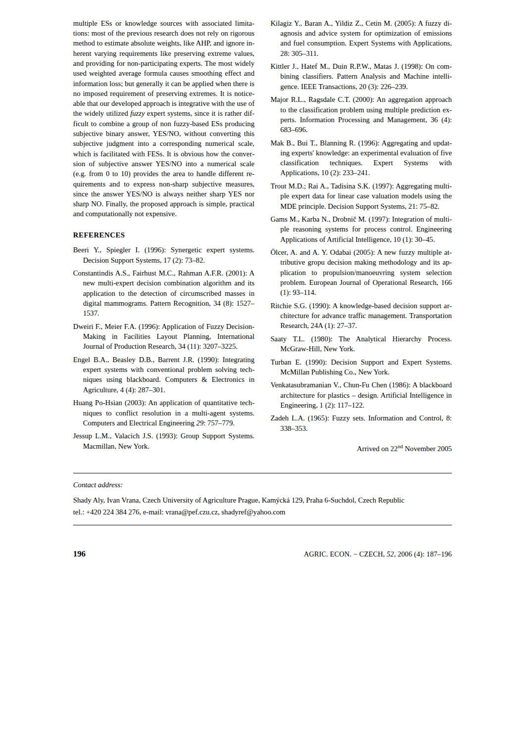multiple ESs or knowledge sources with associated limitations: most of the previous research does not rely on rigorous method to estimate absolute weights, like AHP, and ignore inherent varying requirements like preserving extreme values, and providing for non-participating experts. The most widely used weighted average formula causes smoothing effect and information loss; but generally it can be applied when there is no imposed requirement of preserving extremes. It is noticeable that our developed approach is integrative with the use of the widely utilized fuzzy expert systems, since it is rather difficult to combine a group of non fuzzy-based ESs producing subjective binary answer, YES/NO, without converting this subjective judgment into a corresponding numerical scale, which is facilitated with FESs. It is obvious how the conversion of subjective answer YES/NO into a numerical scale (e.g. from 0 to 10) provides the area to handle different requirements and to express non-sharp subjective measures, since the answer YES/NO is always neither sharp YES nor sharp NO. Finally, the proposed approach is simple, practical and computationally not expensive.
REFERENCES
Beeri Y., Spiegler I. (1996): Synergetic expert systems. Decision Support Systems, 17 (2): 73–82.
Constantindis A.S., Fairhust M.C., Rahman A.F.R. (2001): A new multi-expert decision combination algorithm and its application to the detection of circumscribed masses in digital mammograms. Pattern Recognition, 34 (8): 1527–1537.
Dweiri F., Meier F.A. (1996): Application of Fuzzy Decision-Making in Facilities Layout Planning, International Journal of Production Research, 34 (11): 3207–3225.
Engel B.A., Beasley D.B., Barrent J.R. (1990): Integrating expert systems with conventional problem solving techniques using blackboard. Computers & Electronics in Agriculture, 4 (4): 287–301.
Huang Po-Hsian (2003): An application of quantitative techniques to conflict resolution in a multi-agent systems. Computers and Electrical Engineering 29: 757–779.
Jessup L.M., Valacich J.S. (1993): Group Support Systems. Macmillan, New York.
Kilagiz Y., Baran A., Yildiz Z., Cetin M. (2005): A fuzzy diagnosis and advice system for optimization of emissions and fuel consumption. Expert Systems with Applications, 28: 305–311.
Kittler J., Hatef M., Duin R.P.W., Matas J. (1998): On combining classifiers. Pattern Analysis and Machine intelligence. IEEE Transactions, 20 (3): 226–239.
Major R.L., Ragsdale C.T. (2000): An aggregation approach to the classification problem using multiple prediction experts. Information Processing and Management, 36 (4): 683–696.
Mak B., Bui T., Blanning R. (1996): Aggregating and updating experts' knowledge: an experimental evaluation of five classification techniques. Expert Systems with Applications, 10 (2): 233–241.
Trout M.D.; Rai A., Tadisina S.K. (1997): Aggregating multiple expert data for linear case valuation models using the MDE principle. Decision Support Systems, 21: 75–82.
Gams M., Karba N., Drobnič M. (1997): Integration of multiple reasoning systems for process control. Engineering Applications of Artificial Intelligence, 10 (1): 30–45.
Ölcer, A. and A. Y. Odabai (2005): A new fuzzy multiple attributive gropu decision making methodology and its application to propulsion/manoeuvring system selection problem. European Journal of Operational Research, 166 (1): 93–114.
Ritchie S.G. (1990): A knowledge-based decision support architecture for advance traffic management. Transportation Research, 24A (1): 27–37.
Saaty T.L. (1980): The Analytical Hierarchy Process. McGraw-Hill, New York.
Turban E. (1990): Decision Support and Expert Systems. McMillan Publishing Co., New York.
Venkatasubramanian V., Chun-Fu Chen (1986): A blackboard architecture for plastics – design. Artificial Intelligence in Engineering, 1 (2): 117–122.
Zadeh L.A. (1965): Fuzzy sets. Information and Control, 8: 338–353.
Arrived on 22nd November 2005
Contact address:
Shady Aly, Ivan Vrana, Czech University of Agriculture Prague, Kamýcká 129, Praha 6-Suchdol, Czech Republic
tel.: +420 224 384 276, e-mail: vrana@pef.czu.cz, shadyref@yahoo.com
196 AGRIC. ECON. − CZECH, 52, 2006 (4): 187–196